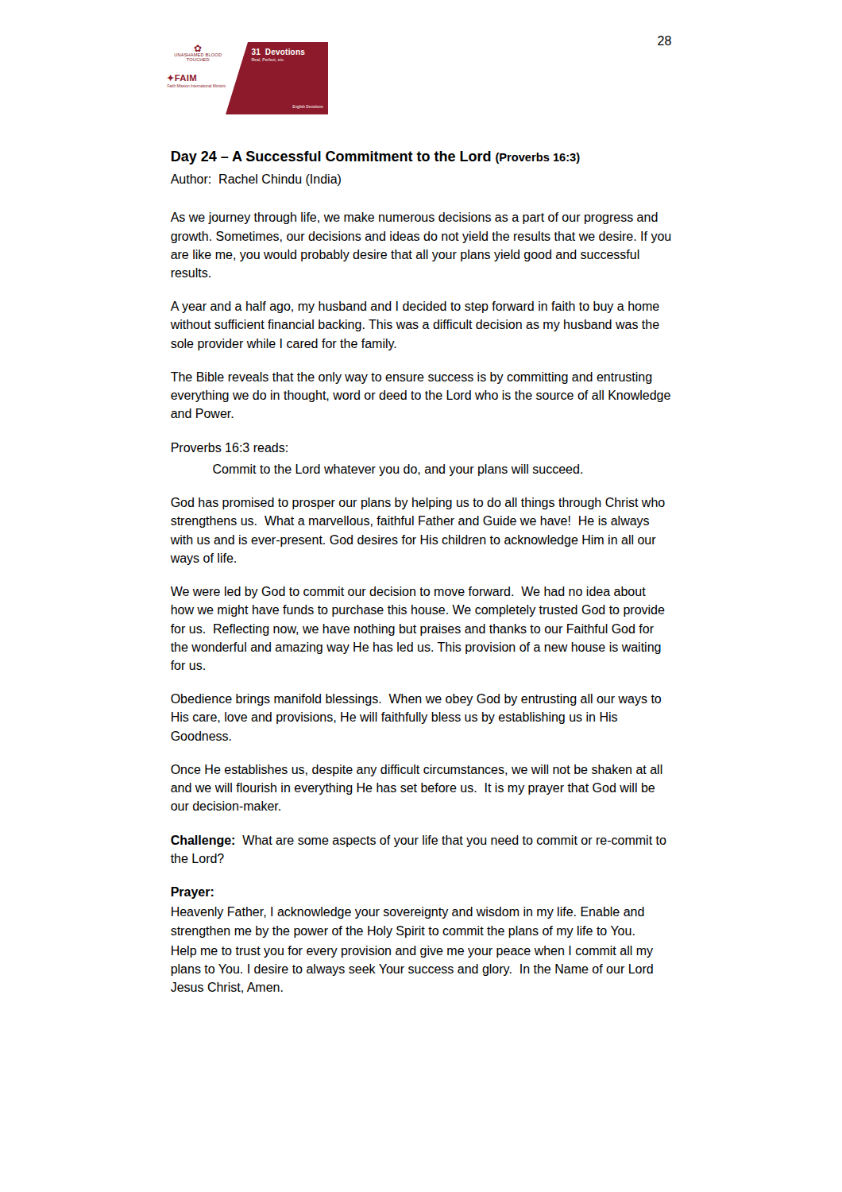28
✿ UNASHAMED BLOOD TOUCHED
✦FAIM Faith Mission International Ministries
31 Devotions
Real, Perfect, etc.
English Devotions
Day 24 – A Successful Commitment to the Lord (Proverbs 16:3)
Author: Rachel Chindu (India)
As we journey through life, we make numerous decisions as a part of our progress and growth. Sometimes, our decisions and ideas do not yield the results that we desire. If you are like me, you would probably desire that all your plans yield good and successful results.
A year and a half ago, my husband and I decided to step forward in faith to buy a home without sufficient financial backing. This was a difficult decision as my husband was the sole provider while I cared for the family.
The Bible reveals that the only way to ensure success is by committing and entrusting everything we do in thought, word or deed to the Lord who is the source of all Knowledge and Power.
Proverbs 16:3 reads:
Commit to the Lord whatever you do, and your plans will succeed.
God has promised to prosper our plans by helping us to do all things through Christ who strengthens us. What a marvellous, faithful Father and Guide we have! He is always with us and is ever-present. God desires for His children to acknowledge Him in all our ways of life.
We were led by God to commit our decision to move forward. We had no idea about how we might have funds to purchase this house. We completely trusted God to provide for us. Reflecting now, we have nothing but praises and thanks to our Faithful God for the wonderful and amazing way He has led us. This provision of a new house is waiting for us.
Obedience brings manifold blessings. When we obey God by entrusting all our ways to His care, love and provisions, He will faithfully bless us by establishing us in His Goodness.
Once He establishes us, despite any difficult circumstances, we will not be shaken at all and we will flourish in everything He has set before us. It is my prayer that God will be our decision-maker.
Challenge: What are some aspects of your life that you need to commit or re-commit to the Lord?
Prayer:
Heavenly Father, I acknowledge your sovereignty and wisdom in my life. Enable and strengthen me by the power of the Holy Spirit to commit the plans of my life to You.
Help me to trust you for every provision and give me your peace when I commit all my plans to You. I desire to always seek Your success and glory. In the Name of our Lord Jesus Christ, Amen.